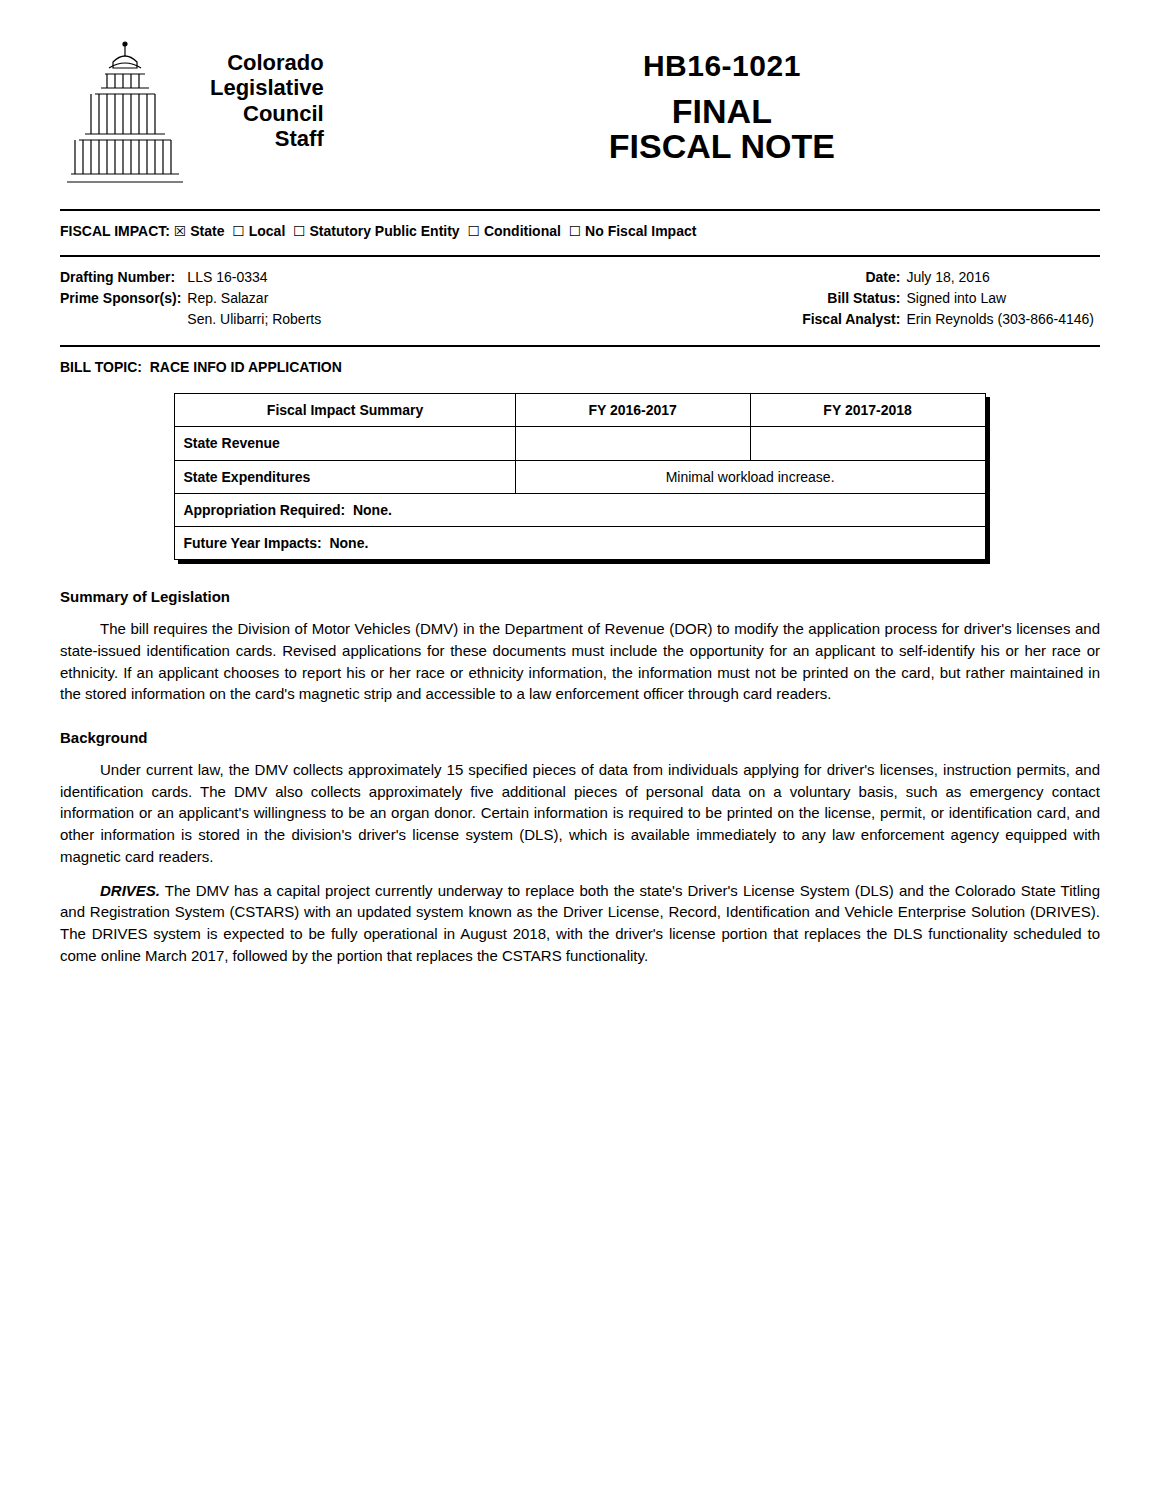Colorado
Legislative
Council
Staff
HB16-1021
FINAL
FISCAL NOTE
FISCAL IMPACT: ☒ State ☐ Local ☐ Statutory Public Entity ☐ Conditional ☐ No Fiscal Impact
| Drafting Number: | LLS 16-0334 |
| Prime Sponsor(s): | Rep. Salazar Sen. Ulibarri; Roberts |
| Date: | July 18, 2016 |
| Bill Status: | Signed into Law |
| Fiscal Analyst: | Erin Reynolds (303-866-4146) |
BILL TOPIC: RACE INFO ID APPLICATION
| Fiscal Impact Summary | FY 2016-2017 | FY 2017-2018 |
| --- | --- | --- |
| State Revenue | | |
| State Expenditures | Minimal workload increase. |
| Appropriation Required: None. |
| Future Year Impacts: None. |
Summary of Legislation
The bill requires the Division of Motor Vehicles (DMV) in the Department of Revenue (DOR) to modify the application process for driver's licenses and state-issued identification cards. Revised applications for these documents must include the opportunity for an applicant to self-identify his or her race or ethnicity. If an applicant chooses to report his or her race or ethnicity information, the information must not be printed on the card, but rather maintained in the stored information on the card's magnetic strip and accessible to a law enforcement officer through card readers.
Background
Under current law, the DMV collects approximately 15 specified pieces of data from individuals applying for driver's licenses, instruction permits, and identification cards. The DMV also collects approximately five additional pieces of personal data on a voluntary basis, such as emergency contact information or an applicant's willingness to be an organ donor. Certain information is required to be printed on the license, permit, or identification card, and other information is stored in the division's driver's license system (DLS), which is available immediately to any law enforcement agency equipped with magnetic card readers.
DRIVES. The DMV has a capital project currently underway to replace both the state's Driver's License System (DLS) and the Colorado State Titling and Registration System (CSTARS) with an updated system known as the Driver License, Record, Identification and Vehicle Enterprise Solution (DRIVES). The DRIVES system is expected to be fully operational in August 2018, with the driver's license portion that replaces the DLS functionality scheduled to come online March 2017, followed by the portion that replaces the CSTARS functionality.